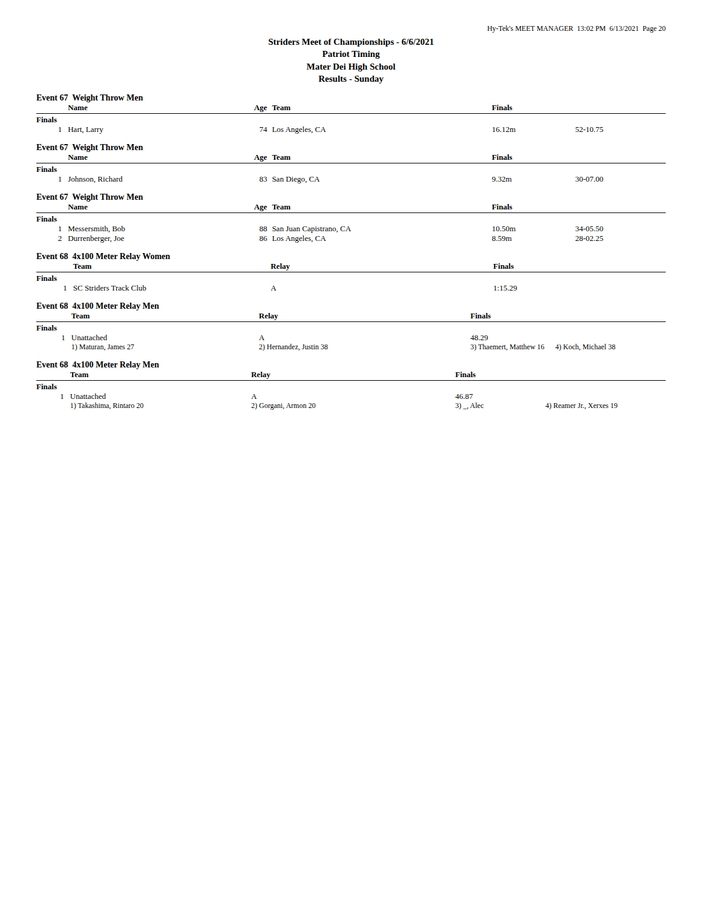Hy-Tek's MEET MANAGER 13:02 PM 6/13/2021 Page 20
Striders Meet of Championships - 6/6/2021
Patriot Timing
Mater Dei High School
Results - Sunday
Event 67 Weight Throw Men
| | Name | Age | Team | Finals | |
| --- | --- | --- | --- | --- | --- |
| Finals |
| 1 | Hart, Larry | 74 | Los Angeles, CA | 16.12m | 52-10.75 |
Event 67 Weight Throw Men
| | Name | Age | Team | Finals | |
| --- | --- | --- | --- | --- | --- |
| Finals |
| 1 | Johnson, Richard | 83 | San Diego, CA | 9.32m | 30-07.00 |
Event 67 Weight Throw Men
| | Name | Age | Team | Finals | |
| --- | --- | --- | --- | --- | --- |
| Finals |
| 1 | Messersmith, Bob | 88 | San Juan Capistrano, CA | 10.50m | 34-05.50 |
| 2 | Durrenberger, Joe | 86 | Los Angeles, CA | 8.59m | 28-02.25 |
Event 68 4x100 Meter Relay Women
| | Team | Relay | Finals |
| --- | --- | --- | --- |
| Finals |
| 1 | SC Striders Track Club | A | 1:15.29 |
Event 68 4x100 Meter Relay Men
| | Team | Relay | Finals |
| --- | --- | --- | --- |
| Finals |
| 1 | Unattached | A | 48.29 |
| | 1) Maturan, James 27 | 2) Hernandez, Justin 38 | 3) Thaemert, Matthew 16 4) Koch, Michael 38 |
Event 68 4x100 Meter Relay Men
| | Team | Relay | Finals |
| --- | --- | --- | --- |
| Finals |
| 1 | Unattached | A | 46.87 |
| | 1) Takashima, Rintaro 20 | 2) Gorgani, Armon 20 | 3) _, Alec 4) Reamer Jr., Xerxes 19 |